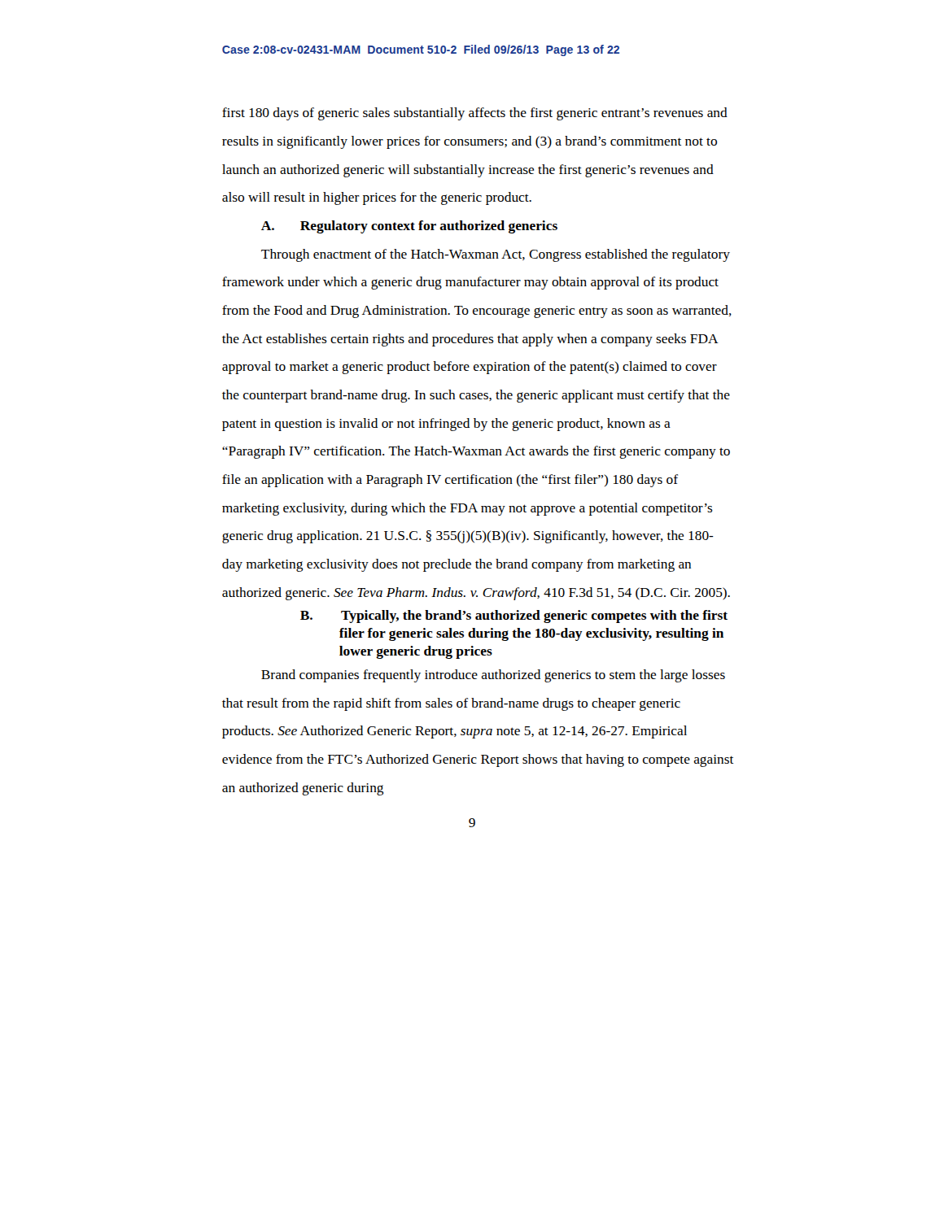Case 2:08-cv-02431-MAM Document 510-2 Filed 09/26/13 Page 13 of 22
first 180 days of generic sales substantially affects the first generic entrant’s revenues and results in significantly lower prices for consumers; and (3) a brand’s commitment not to launch an authorized generic will substantially increase the first generic’s revenues and also will result in higher prices for the generic product.
A. Regulatory context for authorized generics
Through enactment of the Hatch-Waxman Act, Congress established the regulatory framework under which a generic drug manufacturer may obtain approval of its product from the Food and Drug Administration. To encourage generic entry as soon as warranted, the Act establishes certain rights and procedures that apply when a company seeks FDA approval to market a generic product before expiration of the patent(s) claimed to cover the counterpart brand-name drug. In such cases, the generic applicant must certify that the patent in question is invalid or not infringed by the generic product, known as a “Paragraph IV” certification. The Hatch-Waxman Act awards the first generic company to file an application with a Paragraph IV certification (the “first filer”) 180 days of marketing exclusivity, during which the FDA may not approve a potential competitor’s generic drug application. 21 U.S.C. § 355(j)(5)(B)(iv). Significantly, however, the 180-day marketing exclusivity does not preclude the brand company from marketing an authorized generic. See Teva Pharm. Indus. v. Crawford, 410 F.3d 51, 54 (D.C. Cir. 2005).
B. Typically, the brand’s authorized generic competes with the first filer for generic sales during the 180-day exclusivity, resulting in lower generic drug prices
Brand companies frequently introduce authorized generics to stem the large losses that result from the rapid shift from sales of brand-name drugs to cheaper generic products. See Authorized Generic Report, supra note 5, at 12-14, 26-27. Empirical evidence from the FTC’s Authorized Generic Report shows that having to compete against an authorized generic during
9